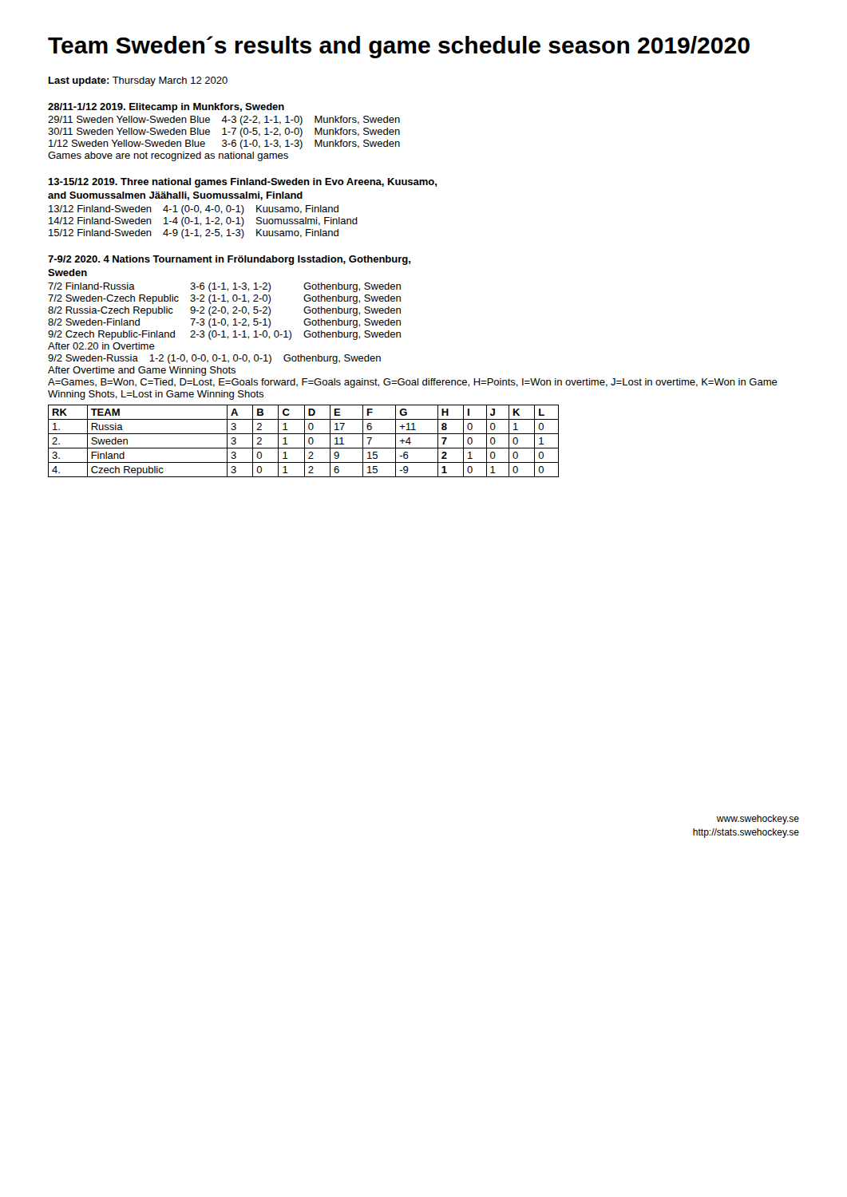Team Sweden´s results and game schedule season 2019/2020
Last update: Thursday March 12 2020
28/11-1/12 2019. Elitecamp in Munkfors, Sweden
| 29/11 Sweden Yellow-Sweden Blue | 4-3 (2-2, 1-1, 1-0) | Munkfors, Sweden |
| 30/11 Sweden Yellow-Sweden Blue | 1-7 (0-5, 1-2, 0-0) | Munkfors, Sweden |
| 1/12 Sweden Yellow-Sweden Blue | 3-6 (1-0, 1-3, 1-3) | Munkfors, Sweden |
Games above are not recognized as national games
13-15/12 2019. Three national games Finland-Sweden in Evo Areena, Kuusamo,
and Suomussalmen Jäähalli, Suomussalmi, Finland
| 13/12 Finland-Sweden | 4-1 (0-0, 4-0, 0-1) | Kuusamo, Finland |
| 14/12 Finland-Sweden | 1-4 (0-1, 1-2, 0-1) | Suomussalmi, Finland |
| 15/12 Finland-Sweden | 4-9 (1-1, 2-5, 1-3) | Kuusamo, Finland |
7-9/2 2020. 4 Nations Tournament in Frölundaborg Isstadion, Gothenburg,
Sweden
| 7/2 Finland-Russia | 3-6 (1-1, 1-3, 1-2) | Gothenburg, Sweden |
| 7/2 Sweden-Czech Republic | 3-2 (1-1, 0-1, 2-0) | Gothenburg, Sweden |
| 8/2 Russia-Czech Republic | 9-2 (2-0, 2-0, 5-2) | Gothenburg, Sweden |
| 8/2 Sweden-Finland | 7-3 (1-0, 1-2, 5-1) | Gothenburg, Sweden |
| 9/2 Czech Republic-Finland | 2-3 (0-1, 1-1, 1-0, 0-1) | Gothenburg, Sweden |
After 02.20 in Overtime
| 9/2 Sweden-Russia | 1-2 (1-0, 0-0, 0-1, 0-0, 0-1) | Gothenburg, Sweden |
After Overtime and Game Winning Shots
A=Games, B=Won, C=Tied, D=Lost, E=Goals forward, F=Goals against, G=Goal difference, H=Points, I=Won in overtime, J=Lost in overtime, K=Won in Game Winning Shots, L=Lost in Game Winning Shots
| RK | TEAM | A | B | C | D | E | F | G | H | I | J | K | L |
| --- | --- | --- | --- | --- | --- | --- | --- | --- | --- | --- | --- | --- | --- |
| 1. | Russia | 3 | 2 | 1 | 0 | 17 | 6 | +11 | 8 | 0 | 0 | 1 | 0 |
| 2. | Sweden | 3 | 2 | 1 | 0 | 11 | 7 | +4 | 7 | 0 | 0 | 0 | 1 |
| 3. | Finland | 3 | 0 | 1 | 2 | 9 | 15 | -6 | 2 | 1 | 0 | 0 | 0 |
| 4. | Czech Republic | 3 | 0 | 1 | 2 | 6 | 15 | -9 | 1 | 0 | 1 | 0 | 0 |
www.swehockey.se
http://stats.swehockey.se